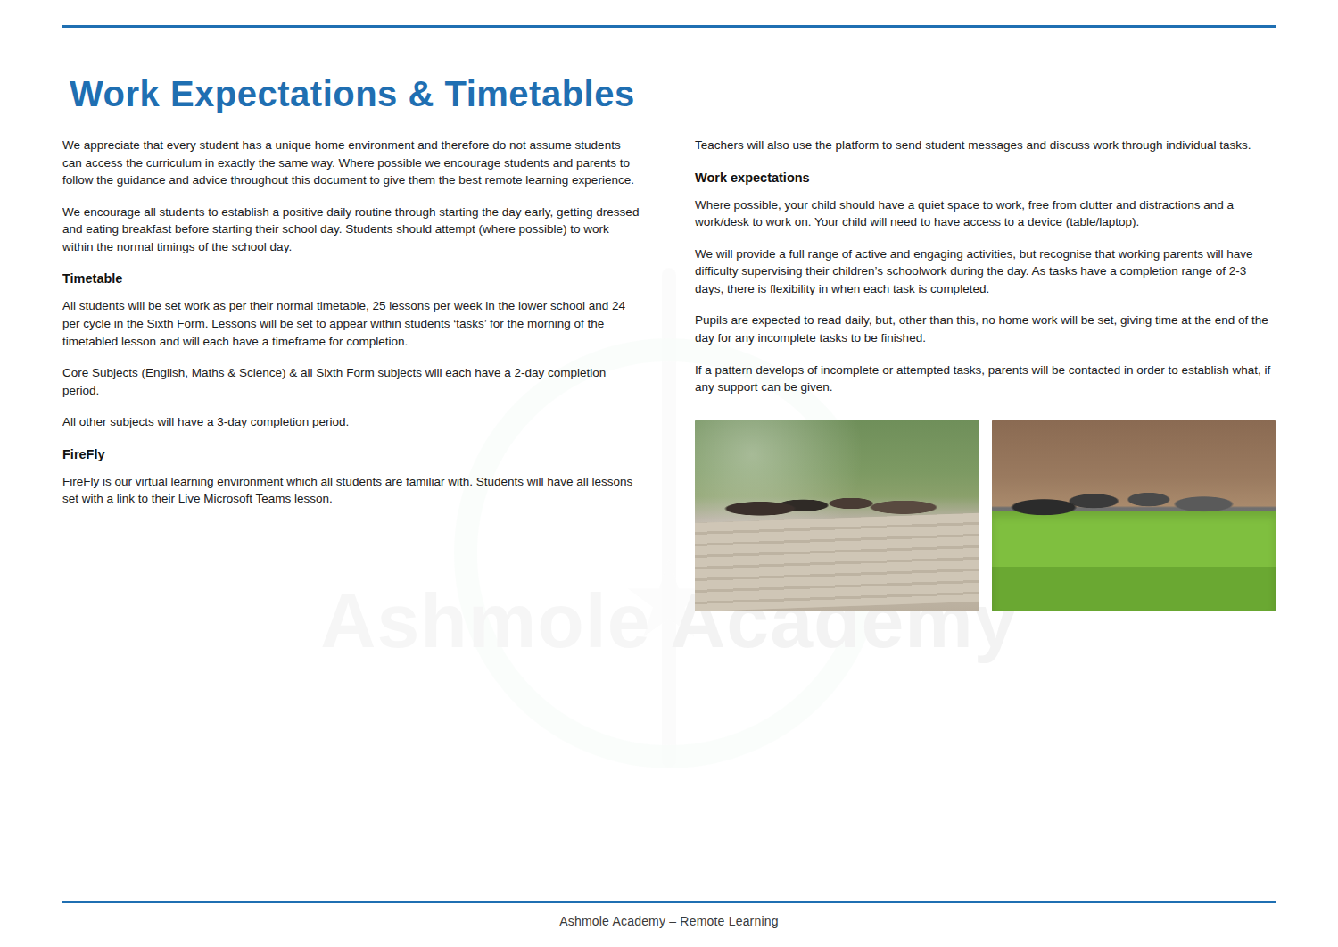★
Ashmole Academy
Work Expectations & Timetables
We appreciate that every student has a unique home environment and therefore do not assume students can access the curriculum in exactly the same way. Where possible we encourage students and parents to follow the guidance and advice throughout this document to give them the best remote learning experience.
We encourage all students to establish a positive daily routine through starting the day early, getting dressed and eating breakfast before starting their school day. Students should attempt (where possible) to work within the normal timings of the school day.
Timetable
All students will be set work as per their normal timetable, 25 lessons per week in the lower school and 24 per cycle in the Sixth Form. Lessons will be set to appear within students ‘tasks’ for the morning of the timetabled lesson and will each have a timeframe for completion.
Core Subjects (English, Maths & Science) & all Sixth Form subjects will each have a 2-day completion period.
All other subjects will have a 3-day completion period.
FireFly
FireFly is our virtual learning environment which all students are familiar with. Students will have all lessons set with a link to their Live Microsoft Teams lesson.
Teachers will also use the platform to send student messages and discuss work through individual tasks.
Work expectations
Where possible, your child should have a quiet space to work, free from clutter and distractions and a work/desk to work on. Your child will need to have access to a device (table/laptop).
We will provide a full range of active and engaging activities, but recognise that working parents will have difficulty supervising their children’s schoolwork during the day. As tasks have a completion range of 2-3 days, there is flexibility in when each task is completed.
Pupils are expected to read daily, but, other than this, no home work will be set, giving time at the end of the day for any incomplete tasks to be finished.
If a pattern develops of incomplete or attempted tasks, parents will be contacted in order to establish what, if any support can be given.
Ashmole Academy – Remote Learning